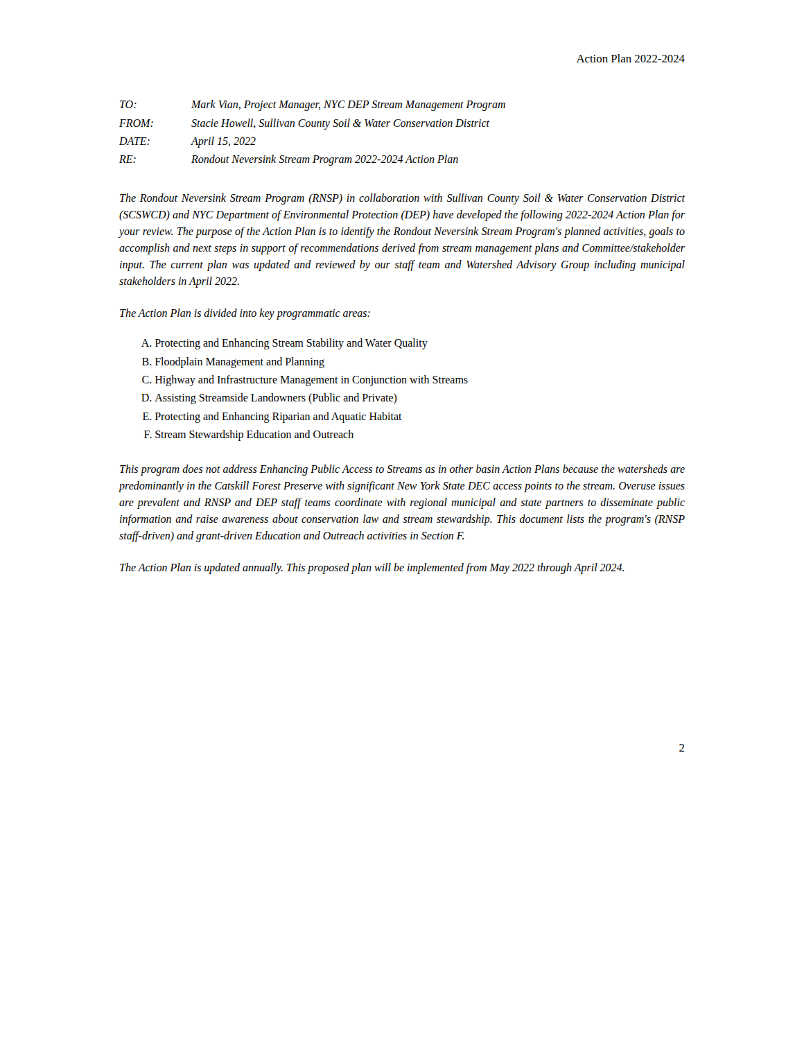Action Plan 2022-2024
| TO: | Mark Vian, Project Manager, NYC DEP Stream Management Program |
| FROM: | Stacie Howell, Sullivan County Soil & Water Conservation District |
| DATE: | April 15, 2022 |
| RE: | Rondout Neversink Stream Program 2022-2024 Action Plan |
The Rondout Neversink Stream Program (RNSP) in collaboration with Sullivan County Soil & Water Conservation District (SCSWCD) and NYC Department of Environmental Protection (DEP) have developed the following 2022-2024 Action Plan for your review. The purpose of the Action Plan is to identify the Rondout Neversink Stream Program's planned activities, goals to accomplish and next steps in support of recommendations derived from stream management plans and Committee/stakeholder input. The current plan was updated and reviewed by our staff team and Watershed Advisory Group including municipal stakeholders in April 2022.
The Action Plan is divided into key programmatic areas:
Protecting and Enhancing Stream Stability and Water Quality
Floodplain Management and Planning
Highway and Infrastructure Management in Conjunction with Streams
Assisting Streamside Landowners (Public and Private)
Protecting and Enhancing Riparian and Aquatic Habitat
Stream Stewardship Education and Outreach
This program does not address Enhancing Public Access to Streams as in other basin Action Plans because the watersheds are predominantly in the Catskill Forest Preserve with significant New York State DEC access points to the stream. Overuse issues are prevalent and RNSP and DEP staff teams coordinate with regional municipal and state partners to disseminate public information and raise awareness about conservation law and stream stewardship. This document lists the program's (RNSP staff-driven) and grant-driven Education and Outreach activities in Section F.
The Action Plan is updated annually. This proposed plan will be implemented from May 2022 through April 2024.
2